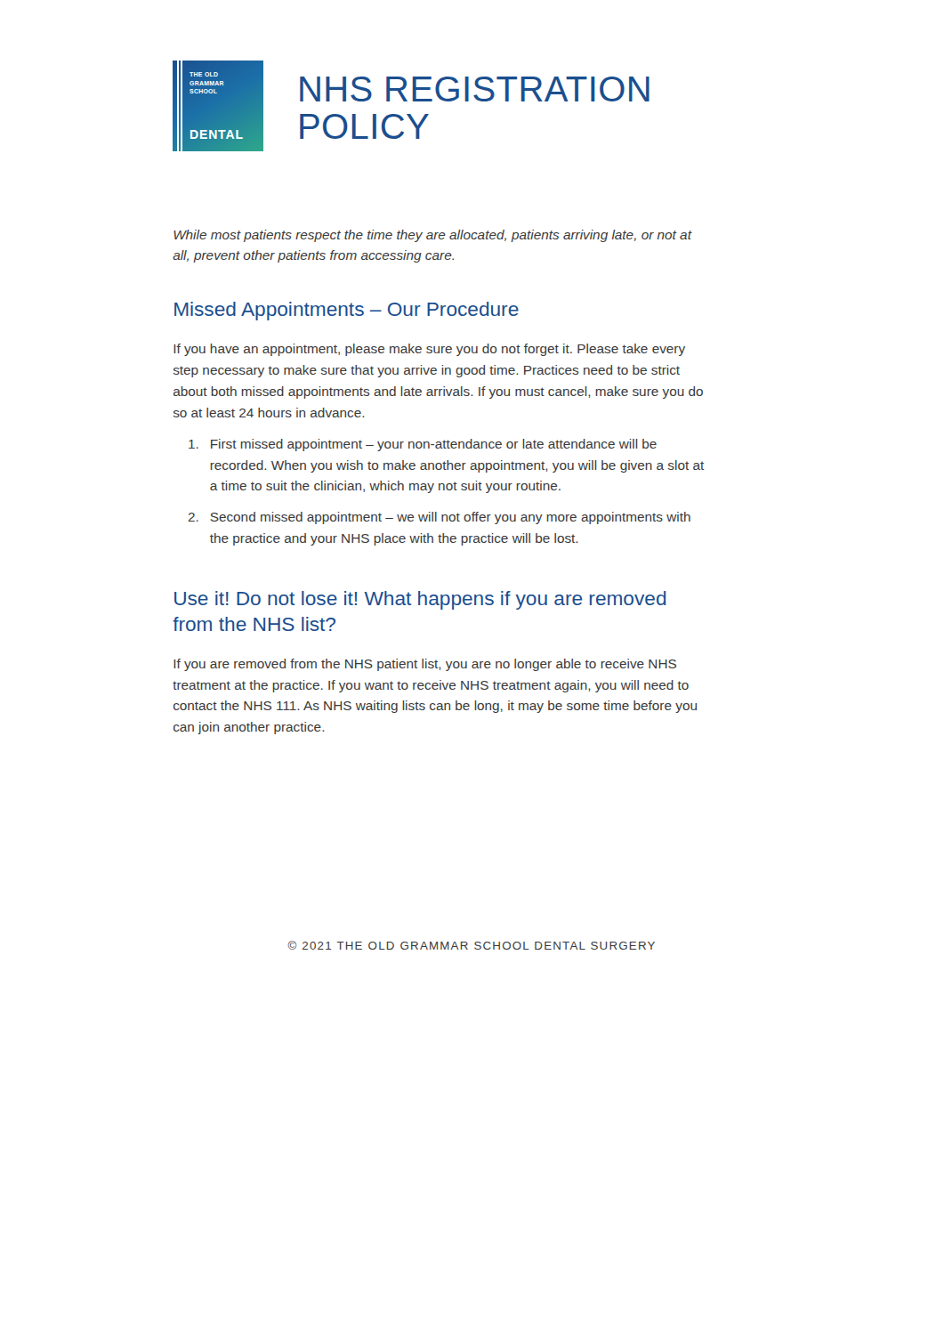The Old
Grammar
School
Dental
NHS REGISTRATION POLICY
While most patients respect the time they are allocated, patients arriving late, or not at all, prevent other patients from accessing care.
Missed Appointments – Our Procedure
If you have an appointment, please make sure you do not forget it. Please take every step necessary to make sure that you arrive in good time. Practices need to be strict about both missed appointments and late arrivals. If you must cancel, make sure you do so at least 24 hours in advance.
First missed appointment – your non-attendance or late attendance will be recorded. When you wish to make another appointment, you will be given a slot at a time to suit the clinician, which may not suit your routine.
Second missed appointment – we will not offer you any more appointments with the practice and your NHS place with the practice will be lost.
Use it! Do not lose it! What happens if you are removed from the NHS list?
If you are removed from the NHS patient list, you are no longer able to receive NHS treatment at the practice. If you want to receive NHS treatment again, you will need to contact the NHS 111. As NHS waiting lists can be long, it may be some time before you can join another practice.
© 2021 The Old Grammar School Dental Surgery